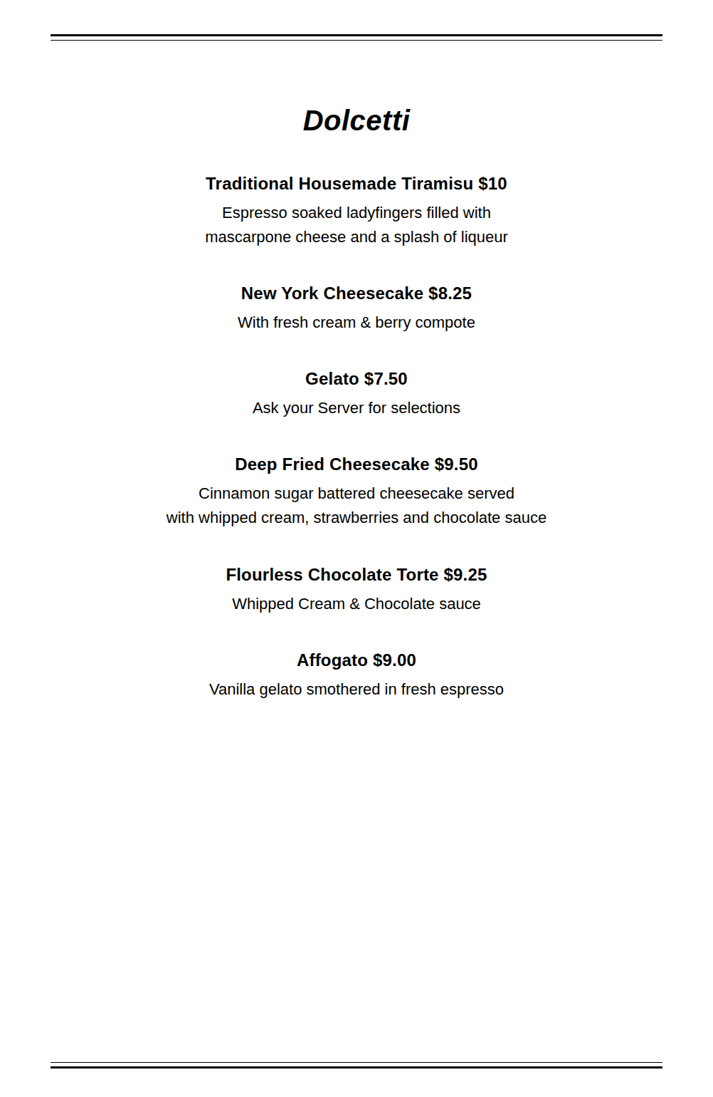Dolcetti
Traditional Housemade Tiramisu $10
Espresso soaked ladyfingers filled with
mascarpone cheese and a splash of liqueur
New York Cheesecake $8.25
With fresh cream & berry compote
Gelato $7.50
Ask your Server for selections
Deep Fried Cheesecake $9.50
Cinnamon sugar battered cheesecake served
with whipped cream, strawberries and chocolate sauce
Flourless Chocolate Torte $9.25
Whipped Cream & Chocolate sauce
Affogato $9.00
Vanilla gelato smothered in fresh espresso